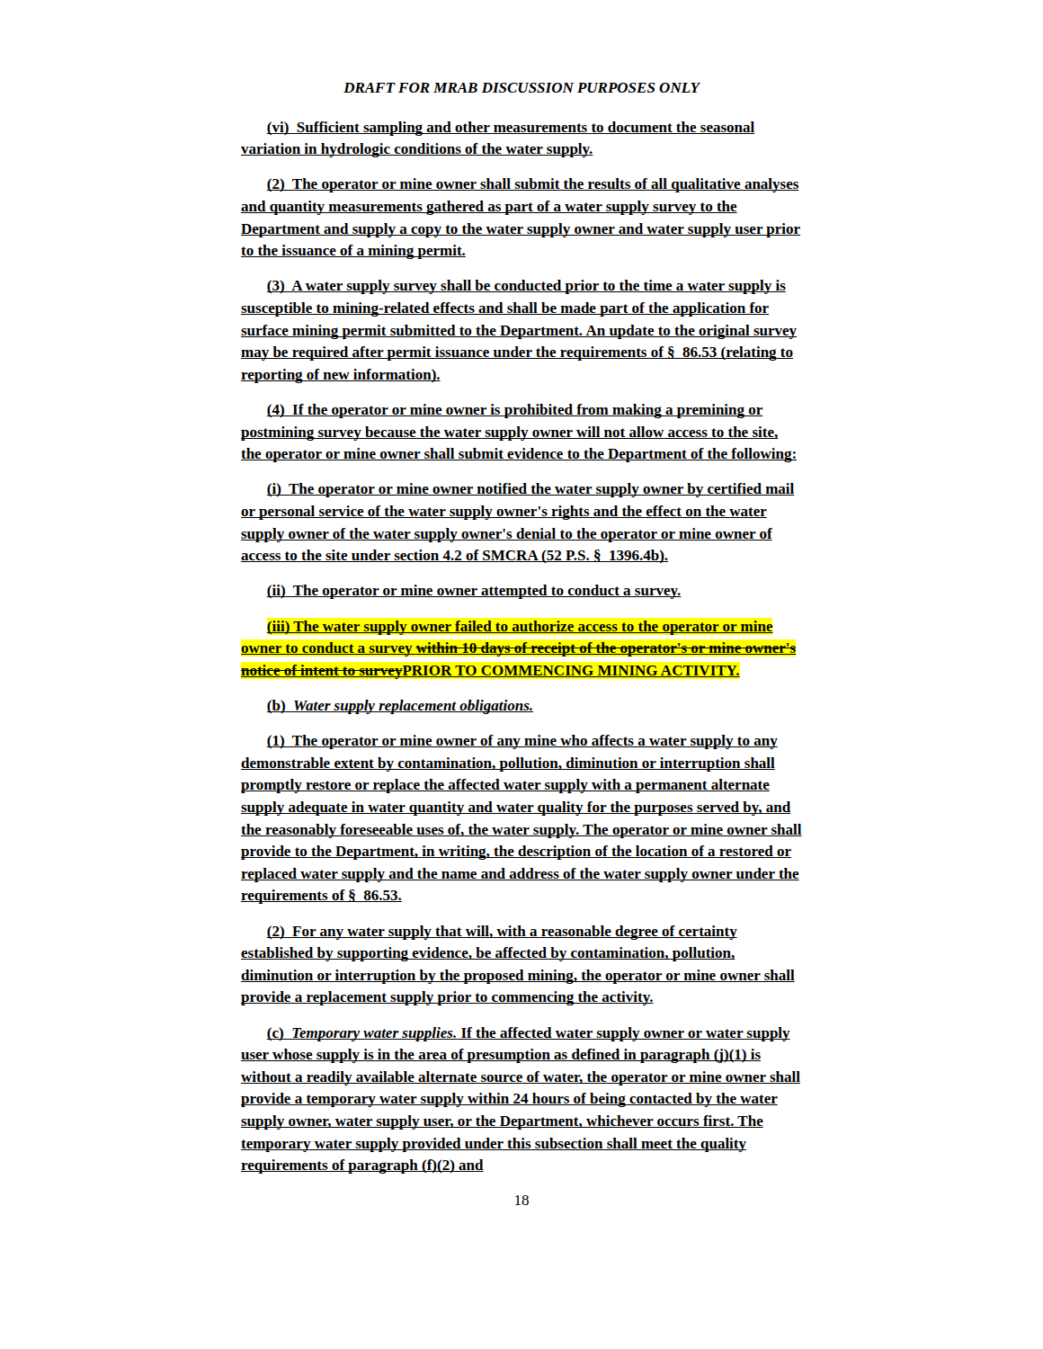DRAFT FOR MRAB DISCUSSION PURPOSES ONLY
(vi) Sufficient sampling and other measurements to document the seasonal variation in hydrologic conditions of the water supply.
(2) The operator or mine owner shall submit the results of all qualitative analyses and quantity measurements gathered as part of a water supply survey to the Department and supply a copy to the water supply owner and water supply user prior to the issuance of a mining permit.
(3) A water supply survey shall be conducted prior to the time a water supply is susceptible to mining-related effects and shall be made part of the application for surface mining permit submitted to the Department. An update to the original survey may be required after permit issuance under the requirements of § 86.53 (relating to reporting of new information).
(4) If the operator or mine owner is prohibited from making a premining or postmining survey because the water supply owner will not allow access to the site, the operator or mine owner shall submit evidence to the Department of the following:
(i) The operator or mine owner notified the water supply owner by certified mail or personal service of the water supply owner's rights and the effect on the water supply owner of the water supply owner's denial to the operator or mine owner of access to the site under section 4.2 of SMCRA (52 P.S. § 1396.4b).
(ii) The operator or mine owner attempted to conduct a survey.
(iii) The water supply owner failed to authorize access to the operator or mine owner to conduct a survey within 10 days of receipt of the operator's or mine owner's notice of intent to survey PRIOR TO COMMENCING MINING ACTIVITY.
(b) Water supply replacement obligations.
(1) The operator or mine owner of any mine who affects a water supply to any demonstrable extent by contamination, pollution, diminution or interruption shall promptly restore or replace the affected water supply with a permanent alternate supply adequate in water quantity and water quality for the purposes served by, and the reasonably foreseeable uses of, the water supply. The operator or mine owner shall provide to the Department, in writing, the description of the location of a restored or replaced water supply and the name and address of the water supply owner under the requirements of § 86.53.
(2) For any water supply that will, with a reasonable degree of certainty established by supporting evidence, be affected by contamination, pollution, diminution or interruption by the proposed mining, the operator or mine owner shall provide a replacement supply prior to commencing the activity.
(c) Temporary water supplies. If the affected water supply owner or water supply user whose supply is in the area of presumption as defined in paragraph (j)(1) is without a readily available alternate source of water, the operator or mine owner shall provide a temporary water supply within 24 hours of being contacted by the water supply owner, water supply user, or the Department, whichever occurs first. The temporary water supply provided under this subsection shall meet the quality requirements of paragraph (f)(2) and
18